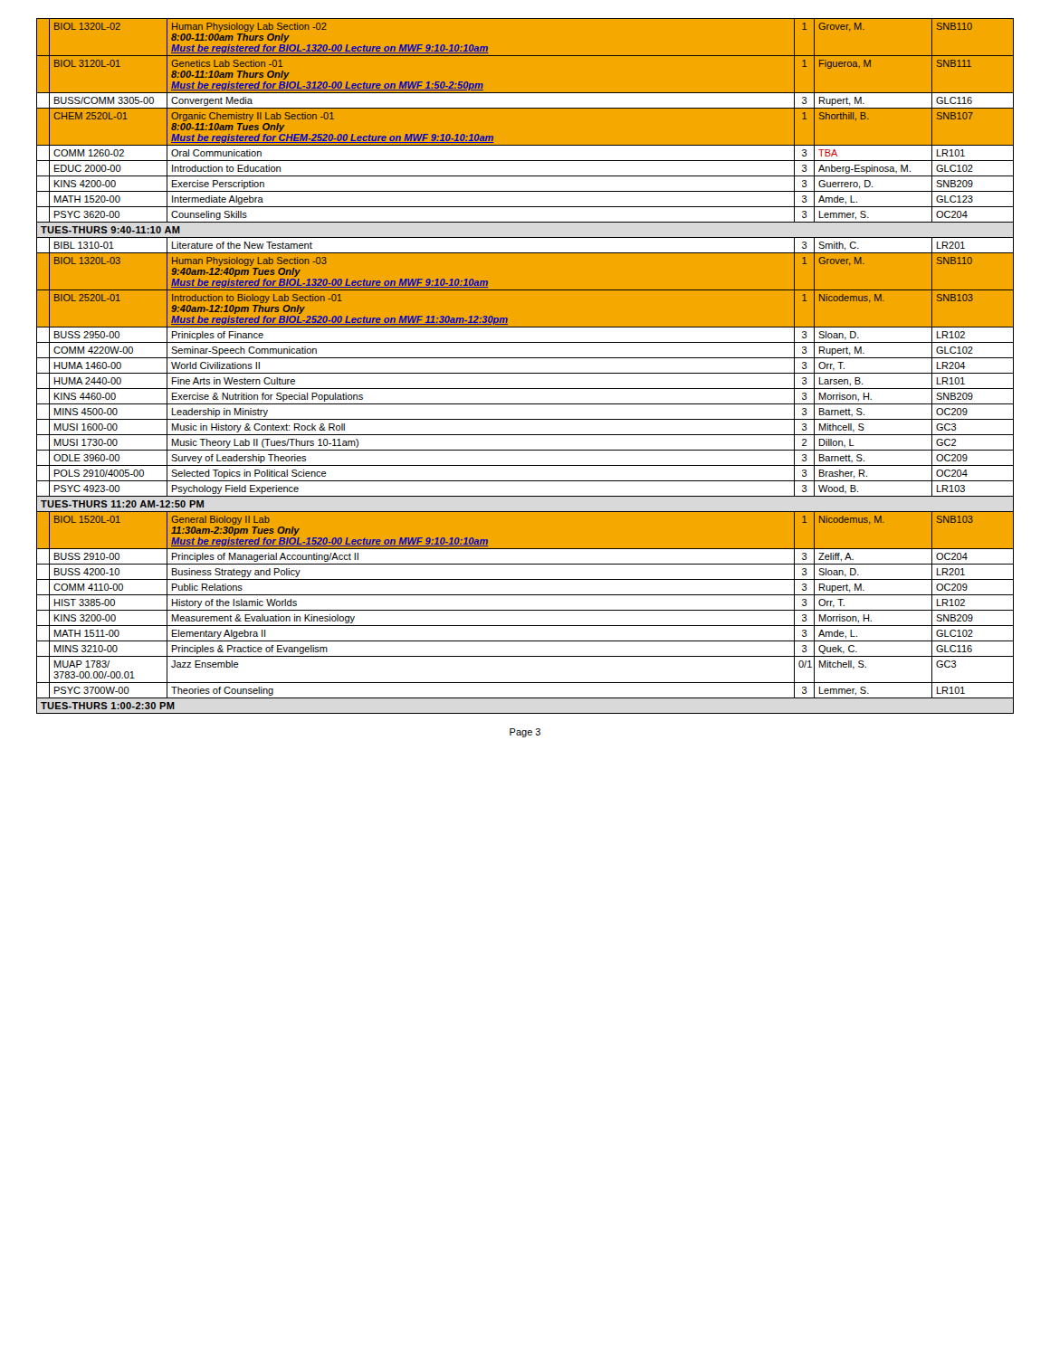| | BIOL 1320L-02 | Human Physiology Lab Section -02 8:00-11:00am Thurs Only Must be registered for BIOL-1320-00 Lecture on MWF 9:10-10:10am | 1 | Grover, M. | SNB110 |
| | BIOL 3120L-01 | Genetics Lab Section -01 8:00-11:10am Thurs Only Must be registered for BIOL-3120-00 Lecture on MWF 1:50-2:50pm | 1 | Figueroa, M | SNB111 |
| | BUSS/COMM 3305-00 | Convergent Media | 3 | Rupert, M. | GLC116 |
| | CHEM 2520L-01 | Organic Chemistry II Lab Section -01 8:00-11:10am Tues Only Must be registered for CHEM-2520-00 Lecture on MWF 9:10-10:10am | 1 | Shorthill, B. | SNB107 |
| | COMM 1260-02 | Oral Communication | 3 | TBA | LR101 |
| | EDUC 2000-00 | Introduction to Education | 3 | Anberg-Espinosa, M. | GLC102 |
| | KINS 4200-00 | Exercise Perscription | 3 | Guerrero, D. | SNB209 |
| | MATH 1520-00 | Intermediate Algebra | 3 | Amde, L. | GLC123 |
| | PSYC 3620-00 | Counseling Skills | 3 | Lemmer, S. | OC204 |
| TUES-THURS 9:40-11:10 AM |
| | BIBL 1310-01 | Literature of the New Testament | 3 | Smith, C. | LR201 |
| | BIOL 1320L-03 | Human Physiology Lab Section -03 9:40am-12:40pm Tues Only Must be registered for BIOL-1320-00 Lecture on MWF 9:10-10:10am | 1 | Grover, M. | SNB110 |
| | BIOL 2520L-01 | Introduction to Biology Lab Section -01 9:40am-12:10pm Thurs Only Must be registered for BIOL-2520-00 Lecture on MWF 11:30am-12:30pm | 1 | Nicodemus, M. | SNB103 |
| | BUSS 2950-00 | Prinicples of Finance | 3 | Sloan, D. | LR102 |
| | COMM 4220W-00 | Seminar-Speech Communication | 3 | Rupert, M. | GLC102 |
| | HUMA 1460-00 | World Civilizations II | 3 | Orr, T. | LR204 |
| | HUMA 2440-00 | Fine Arts in Western Culture | 3 | Larsen, B. | LR101 |
| | KINS 4460-00 | Exercise & Nutrition for Special Populations | 3 | Morrison, H. | SNB209 |
| | MINS 4500-00 | Leadership in Ministry | 3 | Barnett, S. | OC209 |
| | MUSI 1600-00 | Music in History & Context: Rock & Roll | 3 | Mithcell, S | GC3 |
| | MUSI 1730-00 | Music Theory Lab II (Tues/Thurs 10-11am) | 2 | Dillon, L | GC2 |
| | ODLE 3960-00 | Survey of Leadership Theories | 3 | Barnett, S. | OC209 |
| | POLS 2910/4005-00 | Selected Topics in Political Science | 3 | Brasher, R. | OC204 |
| | PSYC 4923-00 | Psychology Field Experience | 3 | Wood, B. | LR103 |
| TUES-THURS 11:20 AM-12:50 PM |
| | BIOL 1520L-01 | General Biology II Lab 11:30am-2:30pm Tues Only Must be registered for BIOL-1520-00 Lecture on MWF 9:10-10:10am | 1 | Nicodemus, M. | SNB103 |
| | BUSS 2910-00 | Principles of Managerial Accounting/Acct II | 3 | Zeliff, A. | OC204 |
| | BUSS 4200-10 | Business Strategy and Policy | 3 | Sloan, D. | LR201 |
| | COMM 4110-00 | Public Relations | 3 | Rupert, M. | OC209 |
| | HIST 3385-00 | History of the Islamic Worlds | 3 | Orr, T. | LR102 |
| | KINS 3200-00 | Measurement & Evaluation in Kinesiology | 3 | Morrison, H. | SNB209 |
| | MATH 1511-00 | Elementary Algebra II | 3 | Amde, L. | GLC102 |
| | MINS 3210-00 | Principles & Practice of Evangelism | 3 | Quek, C. | GLC116 |
| | MUAP 1783/ 3783-00.00/-00.01 | Jazz Ensemble | 0/1 | Mitchell, S. | GC3 |
| | PSYC 3700W-00 | Theories of Counseling | 3 | Lemmer, S. | LR101 |
| TUES-THURS 1:00-2:30 PM |
Page 3